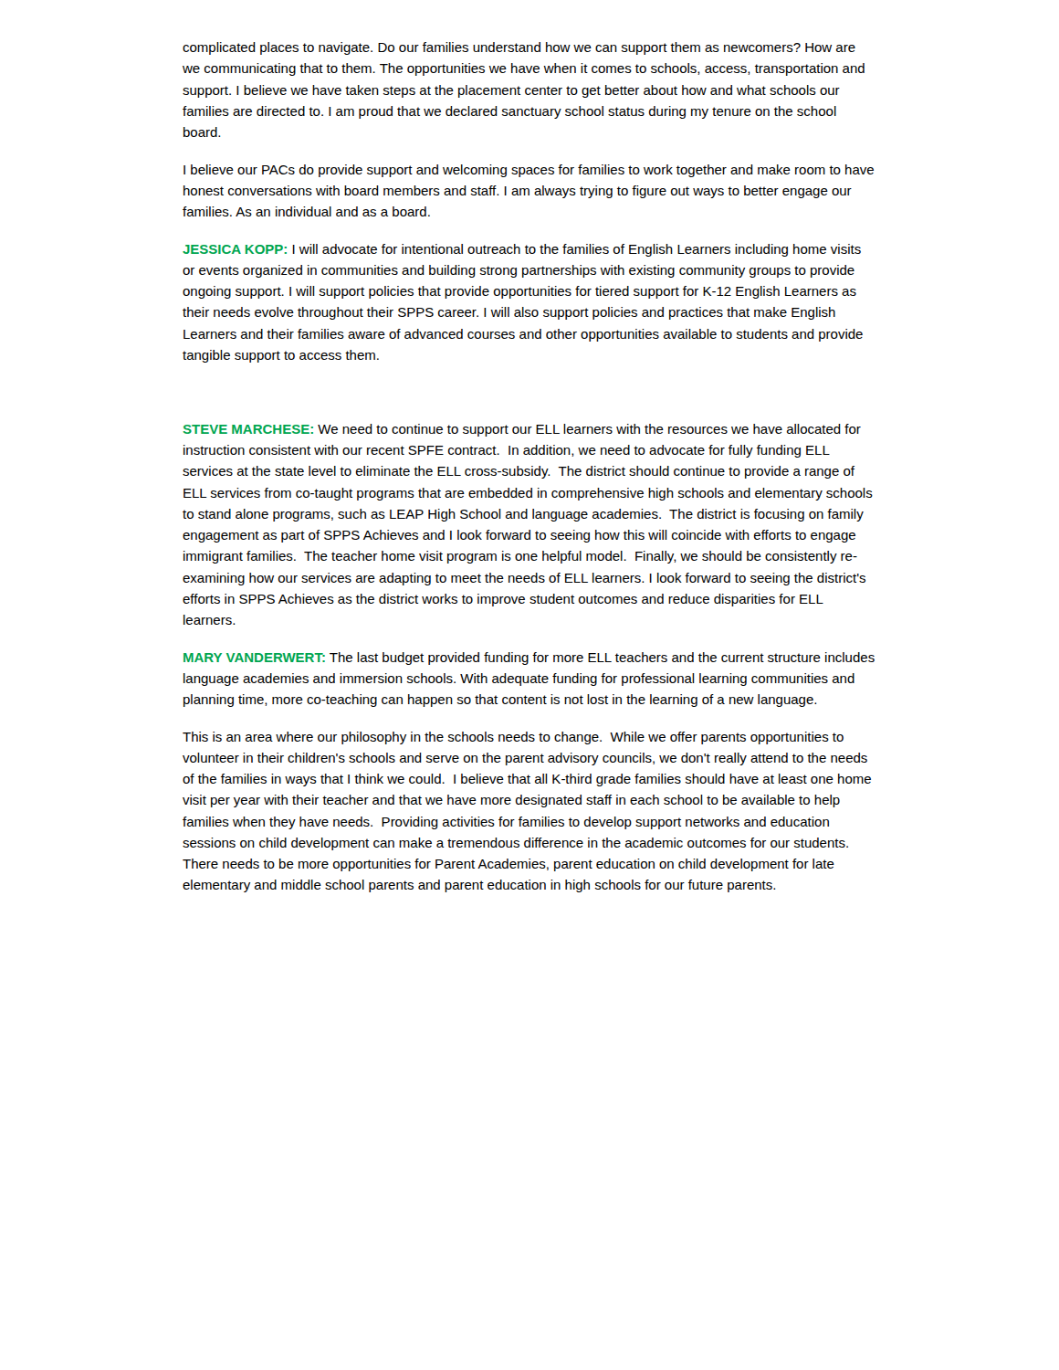complicated places to navigate. Do our families understand how we can support them as newcomers? How are we communicating that to them. The opportunities we have when it comes to schools, access, transportation and support. I believe we have taken steps at the placement center to get better about how and what schools our families are directed to. I am proud that we declared sanctuary school status during my tenure on the school board.
I believe our PACs do provide support and welcoming spaces for families to work together and make room to have honest conversations with board members and staff. I am always trying to figure out ways to better engage our families. As an individual and as a board.
JESSICA KOPP: I will advocate for intentional outreach to the families of English Learners including home visits or events organized in communities and building strong partnerships with existing community groups to provide ongoing support. I will support policies that provide opportunities for tiered support for K-12 English Learners as their needs evolve throughout their SPPS career. I will also support policies and practices that make English Learners and their families aware of advanced courses and other opportunities available to students and provide tangible support to access them.
STEVE MARCHESE: We need to continue to support our ELL learners with the resources we have allocated for instruction consistent with our recent SPFE contract. In addition, we need to advocate for fully funding ELL services at the state level to eliminate the ELL cross-subsidy. The district should continue to provide a range of ELL services from co-taught programs that are embedded in comprehensive high schools and elementary schools to stand alone programs, such as LEAP High School and language academies. The district is focusing on family engagement as part of SPPS Achieves and I look forward to seeing how this will coincide with efforts to engage immigrant families. The teacher home visit program is one helpful model. Finally, we should be consistently re-examining how our services are adapting to meet the needs of ELL learners. I look forward to seeing the district's efforts in SPPS Achieves as the district works to improve student outcomes and reduce disparities for ELL learners.
MARY VANDERWERT: The last budget provided funding for more ELL teachers and the current structure includes language academies and immersion schools. With adequate funding for professional learning communities and planning time, more co-teaching can happen so that content is not lost in the learning of a new language.
This is an area where our philosophy in the schools needs to change. While we offer parents opportunities to volunteer in their children's schools and serve on the parent advisory councils, we don't really attend to the needs of the families in ways that I think we could. I believe that all K-third grade families should have at least one home visit per year with their teacher and that we have more designated staff in each school to be available to help families when they have needs. Providing activities for families to develop support networks and education sessions on child development can make a tremendous difference in the academic outcomes for our students. There needs to be more opportunities for Parent Academies, parent education on child development for late elementary and middle school parents and parent education in high schools for our future parents.